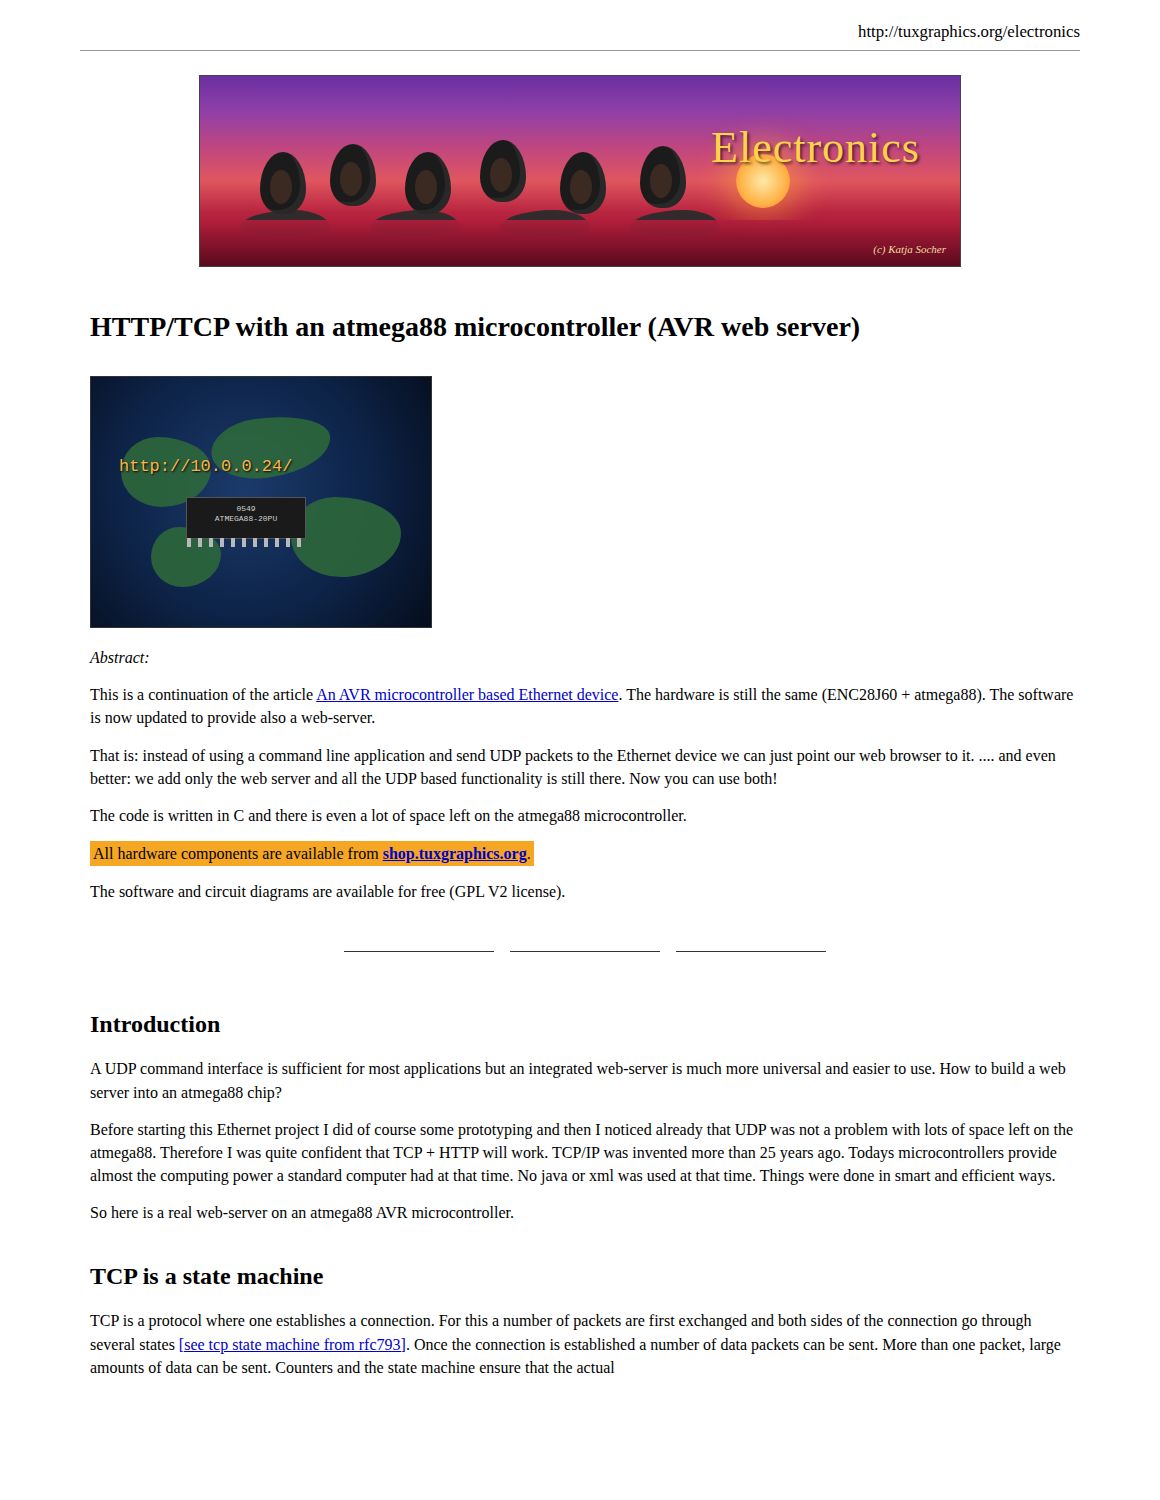http://tuxgraphics.org/electronics
Electronics
(c) Katja Socher
HTTP/TCP with an atmega88 microcontroller (AVR web server)
http://10.0.0.24/
0549
ATMEGA88-20PU
Abstract:
This is a continuation of the article An AVR microcontroller based Ethernet device. The hardware is still the same (ENC28J60 + atmega88). The software is now updated to provide also a web-server.
That is: instead of using a command line application and send UDP packets to the Ethernet device we can just point our web browser to it. .... and even better: we add only the web server and all the UDP based functionality is still there. Now you can use both!
The code is written in C and there is even a lot of space left on the atmega88 microcontroller.
All hardware components are available from shop.tuxgraphics.org.
The software and circuit diagrams are available for free (GPL V2 license).
Introduction
A UDP command interface is sufficient for most applications but an integrated web-server is much more universal and easier to use. How to build a web server into an atmega88 chip?
Before starting this Ethernet project I did of course some prototyping and then I noticed already that UDP was not a problem with lots of space left on the atmega88. Therefore I was quite confident that TCP + HTTP will work. TCP/IP was invented more than 25 years ago. Todays microcontrollers provide almost the computing power a standard computer had at that time. No java or xml was used at that time. Things were done in smart and efficient ways.
So here is a real web-server on an atmega88 AVR microcontroller.
TCP is a state machine
TCP is a protocol where one establishes a connection. For this a number of packets are first exchanged and both sides of the connection go through several states [see tcp state machine from rfc793]. Once the connection is established a number of data packets can be sent. More than one packet, large amounts of data can be sent. Counters and the state machine ensure that the actual